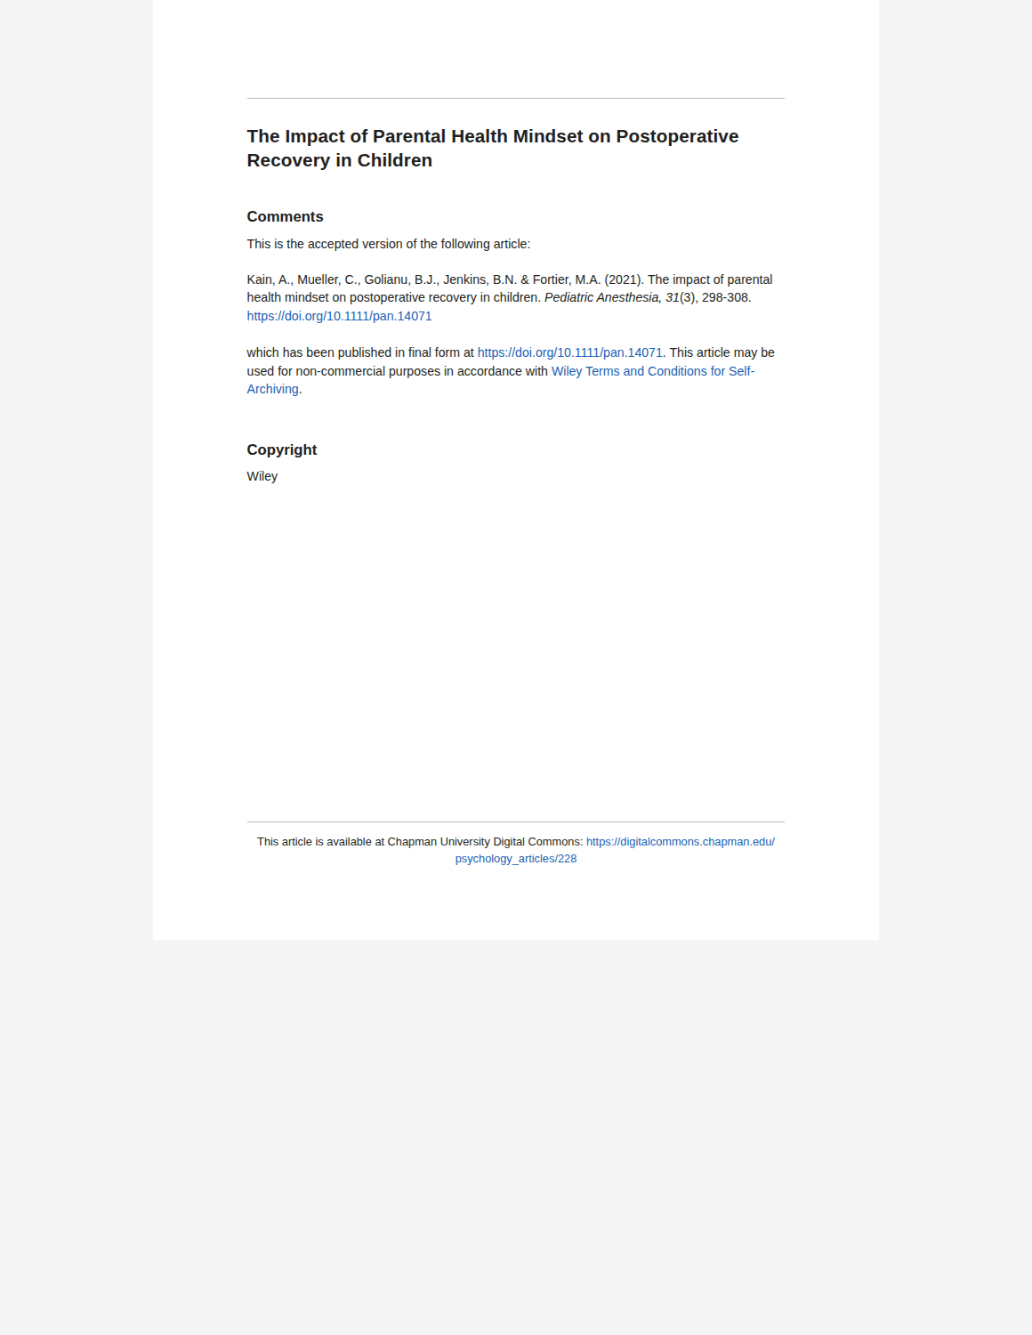The Impact of Parental Health Mindset on Postoperative Recovery in Children
Comments
This is the accepted version of the following article:
Kain, A., Mueller, C., Golianu, B.J., Jenkins, B.N. & Fortier, M.A. (2021). The impact of parental health mindset on postoperative recovery in children. Pediatric Anesthesia, 31(3), 298-308. https://doi.org/10.1111/pan.14071
which has been published in final form at https://doi.org/10.1111/pan.14071. This article may be used for non-commercial purposes in accordance with Wiley Terms and Conditions for Self-Archiving.
Copyright
Wiley
This article is available at Chapman University Digital Commons: https://digitalcommons.chapman.edu/
psychology_articles/228